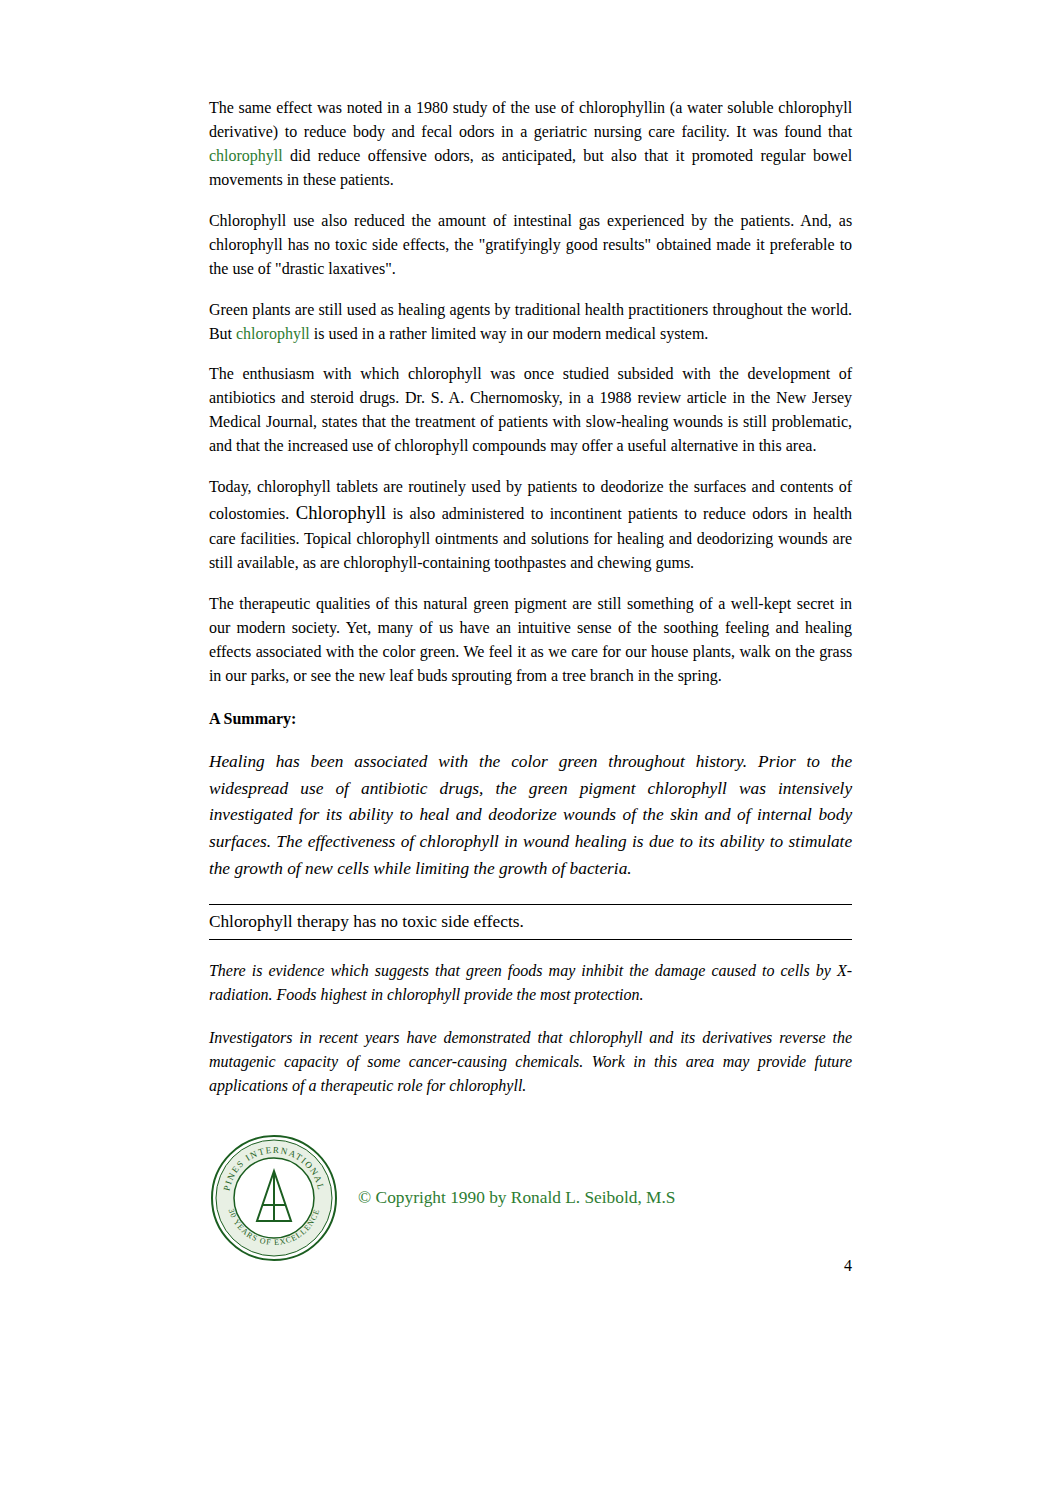The same effect was noted in a 1980 study of the use of chlorophyllin (a water soluble chlorophyll derivative) to reduce body and fecal odors in a geriatric nursing care facility. It was found that chlorophyll did reduce offensive odors, as anticipated, but also that it promoted regular bowel movements in these patients.
Chlorophyll use also reduced the amount of intestinal gas experienced by the patients. And, as chlorophyll has no toxic side effects, the "gratifyingly good results" obtained made it preferable to the use of "drastic laxatives".
Green plants are still used as healing agents by traditional health practitioners throughout the world. But chlorophyll is used in a rather limited way in our modern medical system.
The enthusiasm with which chlorophyll was once studied subsided with the development of antibiotics and steroid drugs. Dr. S. A. Chernomosky, in a 1988 review article in the New Jersey Medical Journal, states that the treatment of patients with slow-healing wounds is still problematic, and that the increased use of chlorophyll compounds may offer a useful alternative in this area.
Today, chlorophyll tablets are routinely used by patients to deodorize the surfaces and contents of colostomies. Chlorophyll is also administered to incontinent patients to reduce odors in health care facilities. Topical chlorophyll ointments and solutions for healing and deodorizing wounds are still available, as are chlorophyll-containing toothpastes and chewing gums.
The therapeutic qualities of this natural green pigment are still something of a well-kept secret in our modern society. Yet, many of us have an intuitive sense of the soothing feeling and healing effects associated with the color green. We feel it as we care for our house plants, walk on the grass in our parks, or see the new leaf buds sprouting from a tree branch in the spring.
A Summary:
Healing has been associated with the color green throughout history. Prior to the widespread use of antibiotic drugs, the green pigment chlorophyll was intensively investigated for its ability to heal and deodorize wounds of the skin and of internal body surfaces. The effectiveness of chlorophyll in wound healing is due to its ability to stimulate the growth of new cells while limiting the growth of bacteria.
Chlorophyll therapy has no toxic side effects.
There is evidence which suggests that green foods may inhibit the damage caused to cells by X-radiation. Foods highest in chlorophyll provide the most protection.
Investigators in recent years have demonstrated that chlorophyll and its derivatives reverse the mutagenic capacity of some cancer-causing chemicals. Work in this area may provide future applications of a therapeutic role for chlorophyll.
PINES INTERNATIONAL 30 YEARS OF EXCELLENCE
© Copyright 1990 by Ronald L. Seibold, M.S
4